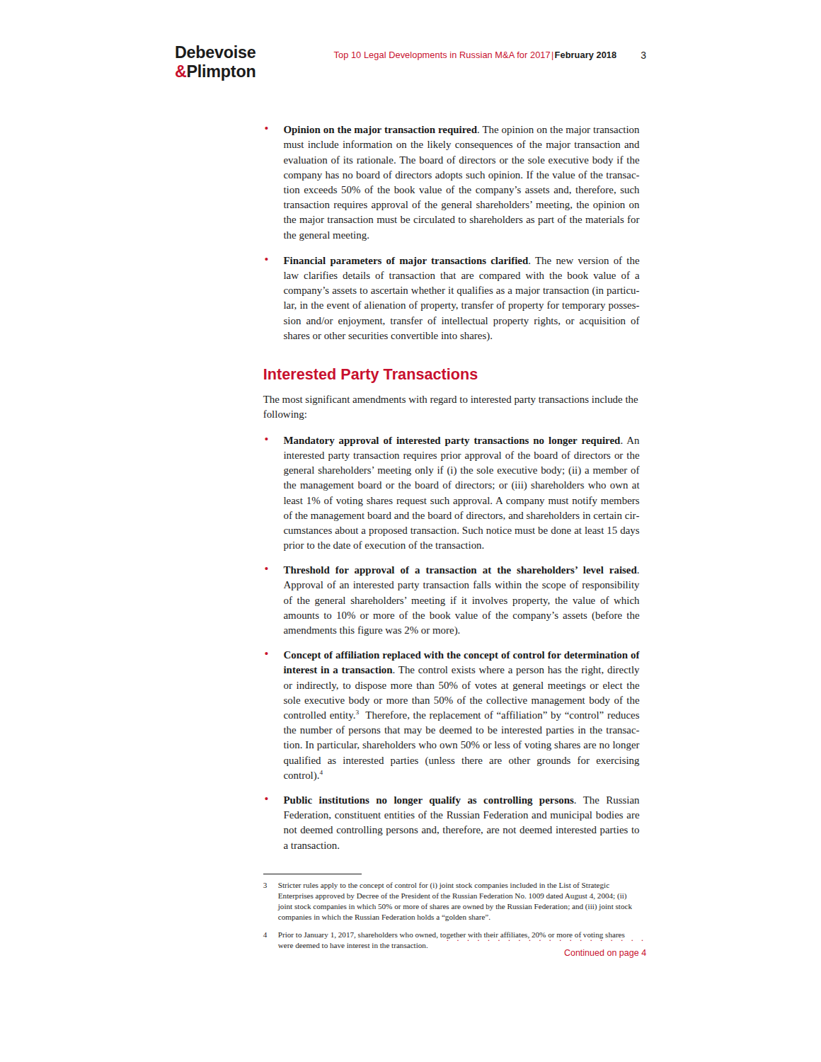Debevoise
&Plimpton
Top 10 Legal Developments in Russian M&A for 2017|February 2018
3
Opinion on the major transaction required. The opinion on the major transaction must include information on the likely consequences of the major transaction and evaluation of its rationale. The board of directors or the sole executive body if the company has no board of directors adopts such opinion. If the value of the transaction exceeds 50% of the book value of the company’s assets and, therefore, such transaction requires approval of the general shareholders’ meeting, the opinion on the major transaction must be circulated to shareholders as part of the materials for the general meeting.
Financial parameters of major transactions clarified. The new version of the law clarifies details of transaction that are compared with the book value of a company’s assets to ascertain whether it qualifies as a major transaction (in particular, in the event of alienation of property, transfer of property for temporary possession and/or enjoyment, transfer of intellectual property rights, or acquisition of shares or other securities convertible into shares).
Interested Party Transactions
The most significant amendments with regard to interested party transactions include the following:
Mandatory approval of interested party transactions no longer required. An interested party transaction requires prior approval of the board of directors or the general shareholders’ meeting only if (i) the sole executive body; (ii) a member of the management board or the board of directors; or (iii) shareholders who own at least 1% of voting shares request such approval. A company must notify members of the management board and the board of directors, and shareholders in certain circumstances about a proposed transaction. Such notice must be done at least 15 days prior to the date of execution of the transaction.
Threshold for approval of a transaction at the shareholders’ level raised. Approval of an interested party transaction falls within the scope of responsibility of the general shareholders’ meeting if it involves property, the value of which amounts to 10% or more of the book value of the company’s assets (before the amendments this figure was 2% or more).
Concept of affiliation replaced with the concept of control for determination of interest in a transaction. The control exists where a person has the right, directly or indirectly, to dispose more than 50% of votes at general meetings or elect the sole executive body or more than 50% of the collective management body of the controlled entity.3 Therefore, the replacement of “affiliation” by “control” reduces the number of persons that may be deemed to be interested parties in the transaction. In particular, shareholders who own 50% or less of voting shares are no longer qualified as interested parties (unless there are other grounds for exercising control).4
Public institutions no longer qualify as controlling persons. The Russian Federation, constituent entities of the Russian Federation and municipal bodies are not deemed controlling persons and, therefore, are not deemed interested parties to a transaction.
3
Stricter rules apply to the concept of control for (i) joint stock companies included in the List of Strategic Enterprises approved by Decree of the President of the Russian Federation No. 1009 dated August 4, 2004; (ii) joint stock companies in which 50% or more of shares are owned by the Russian Federation; and (iii) joint stock companies in which the Russian Federation holds a “golden share”.
4
Prior to January 1, 2017, shareholders who owned, together with their affiliates, 20% or more of voting shares were deemed to have interest in the transaction.
. . . . . . . . . . . . . . . . . . . .
Continued on page 4